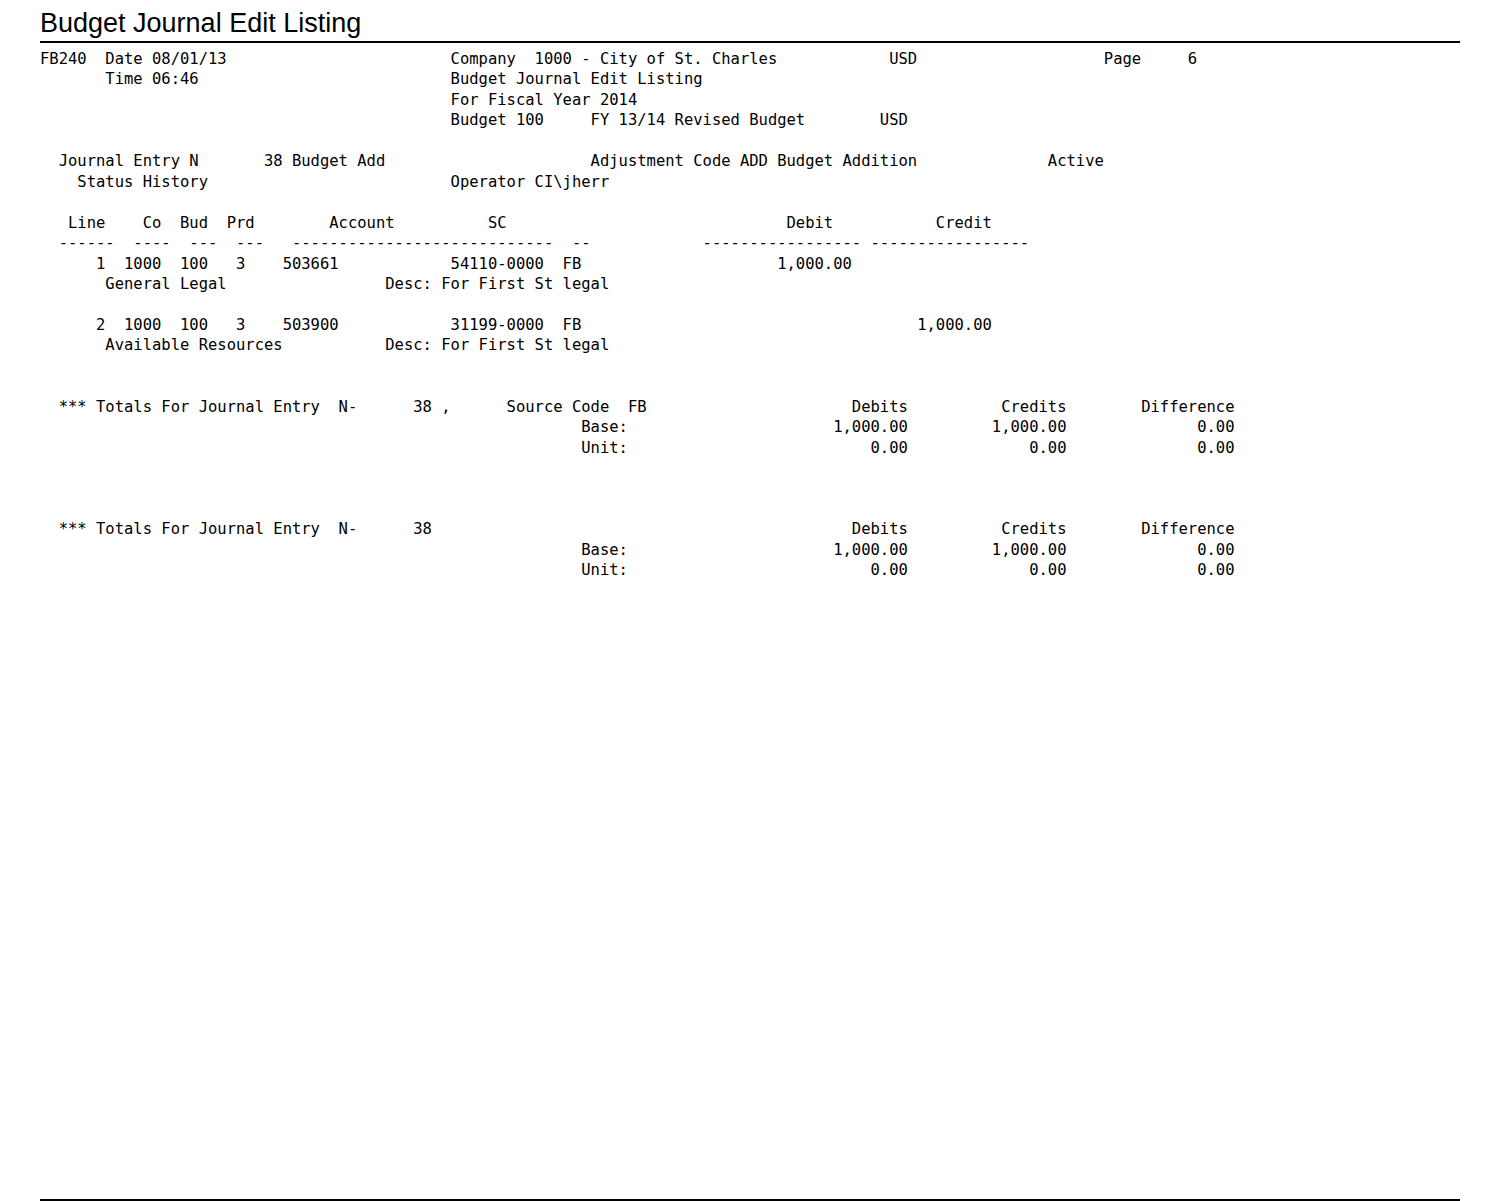Budget Journal Edit Listing
FB240  Date 08/01/13                        Company  1000 - City of St. Charles            USD                    Page     6
       Time 06:46                           Budget Journal Edit Listing
                                            For Fiscal Year 2014
                                            Budget 100     FY 13/14 Revised Budget        USD

  Journal Entry N       38 Budget Add                      Adjustment Code ADD Budget Addition              Active
    Status History                          Operator CI\jherr

   Line    Co  Bud  Prd        Account          SC                              Debit           Credit
  ------  ----  ---  ---   ----------------------------  --            ----------------- -----------------
      1  1000  100   3    503661            54110-0000  FB                     1,000.00
       General Legal                 Desc: For First St legal

      2  1000  100   3    503900            31199-0000  FB                                    1,000.00
       Available Resources           Desc: For First St legal


  *** Totals For Journal Entry  N-      38 ,      Source Code  FB                      Debits          Credits        Difference
                                                          Base:                      1,000.00         1,000.00              0.00
                                                          Unit:                          0.00             0.00              0.00



  *** Totals For Journal Entry  N-      38                                             Debits          Credits        Difference
                                                          Base:                      1,000.00         1,000.00              0.00
                                                          Unit:                          0.00             0.00              0.00